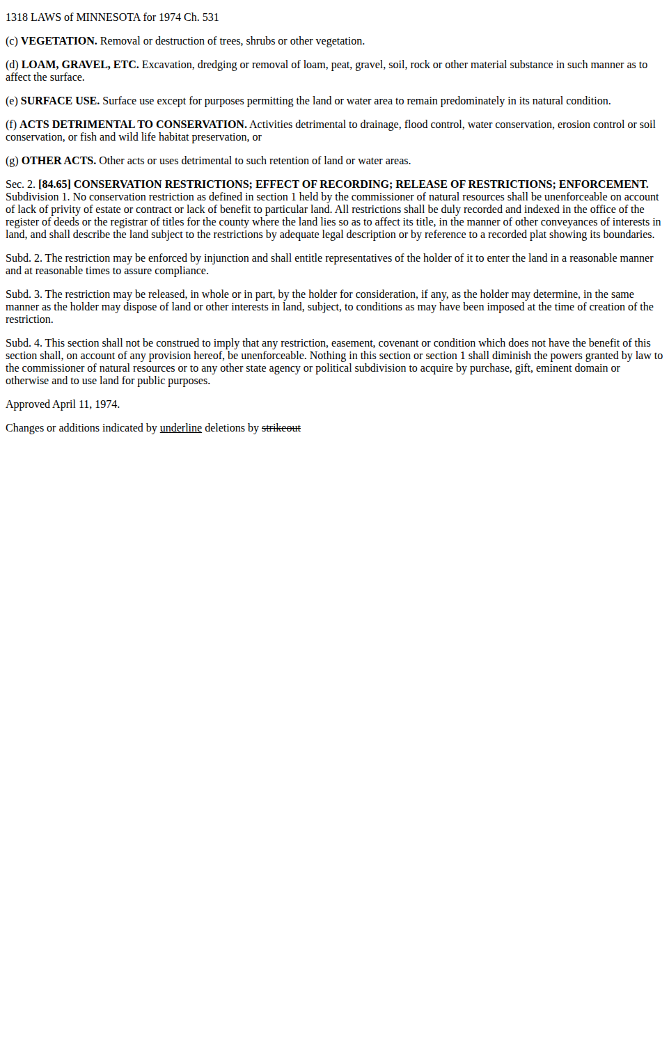1318 LAWS of MINNESOTA for 1974 Ch. 531
(c) VEGETATION. Removal or destruction of trees, shrubs or other vegetation.
(d) LOAM, GRAVEL, ETC. Excavation, dredging or removal of loam, peat, gravel, soil, rock or other material substance in such manner as to affect the surface.
(e) SURFACE USE. Surface use except for purposes permitting the land or water area to remain predominately in its natural condition.
(f) ACTS DETRIMENTAL TO CONSERVATION. Activities detrimental to drainage, flood control, water conservation, erosion control or soil conservation, or fish and wild life habitat preservation, or
(g) OTHER ACTS. Other acts or uses detrimental to such retention of land or water areas.
Sec. 2. [84.65] CONSERVATION RESTRICTIONS; EFFECT OF RECORDING; RELEASE OF RESTRICTIONS; ENFORCEMENT. Subdivision 1. No conservation restriction as defined in section 1 held by the commissioner of natural resources shall be unenforceable on account of lack of privity of estate or contract or lack of benefit to particular land. All restrictions shall be duly recorded and indexed in the office of the register of deeds or the registrar of titles for the county where the land lies so as to affect its title, in the manner of other conveyances of interests in land, and shall describe the land subject to the restrictions by adequate legal description or by reference to a recorded plat showing its boundaries.
Subd. 2. The restriction may be enforced by injunction and shall entitle representatives of the holder of it to enter the land in a reasonable manner and at reasonable times to assure compliance.
Subd. 3. The restriction may be released, in whole or in part, by the holder for consideration, if any, as the holder may determine, in the same manner as the holder may dispose of land or other interests in land, subject, to conditions as may have been imposed at the time of creation of the restriction.
Subd. 4. This section shall not be construed to imply that any restriction, easement, covenant or condition which does not have the benefit of this section shall, on account of any provision hereof, be unenforceable. Nothing in this section or section 1 shall diminish the powers granted by law to the commissioner of natural resources or to any other state agency or political subdivision to acquire by purchase, gift, eminent domain or otherwise and to use land for public purposes.
Approved April 11, 1974.
Changes or additions indicated by underline deletions by strikeout